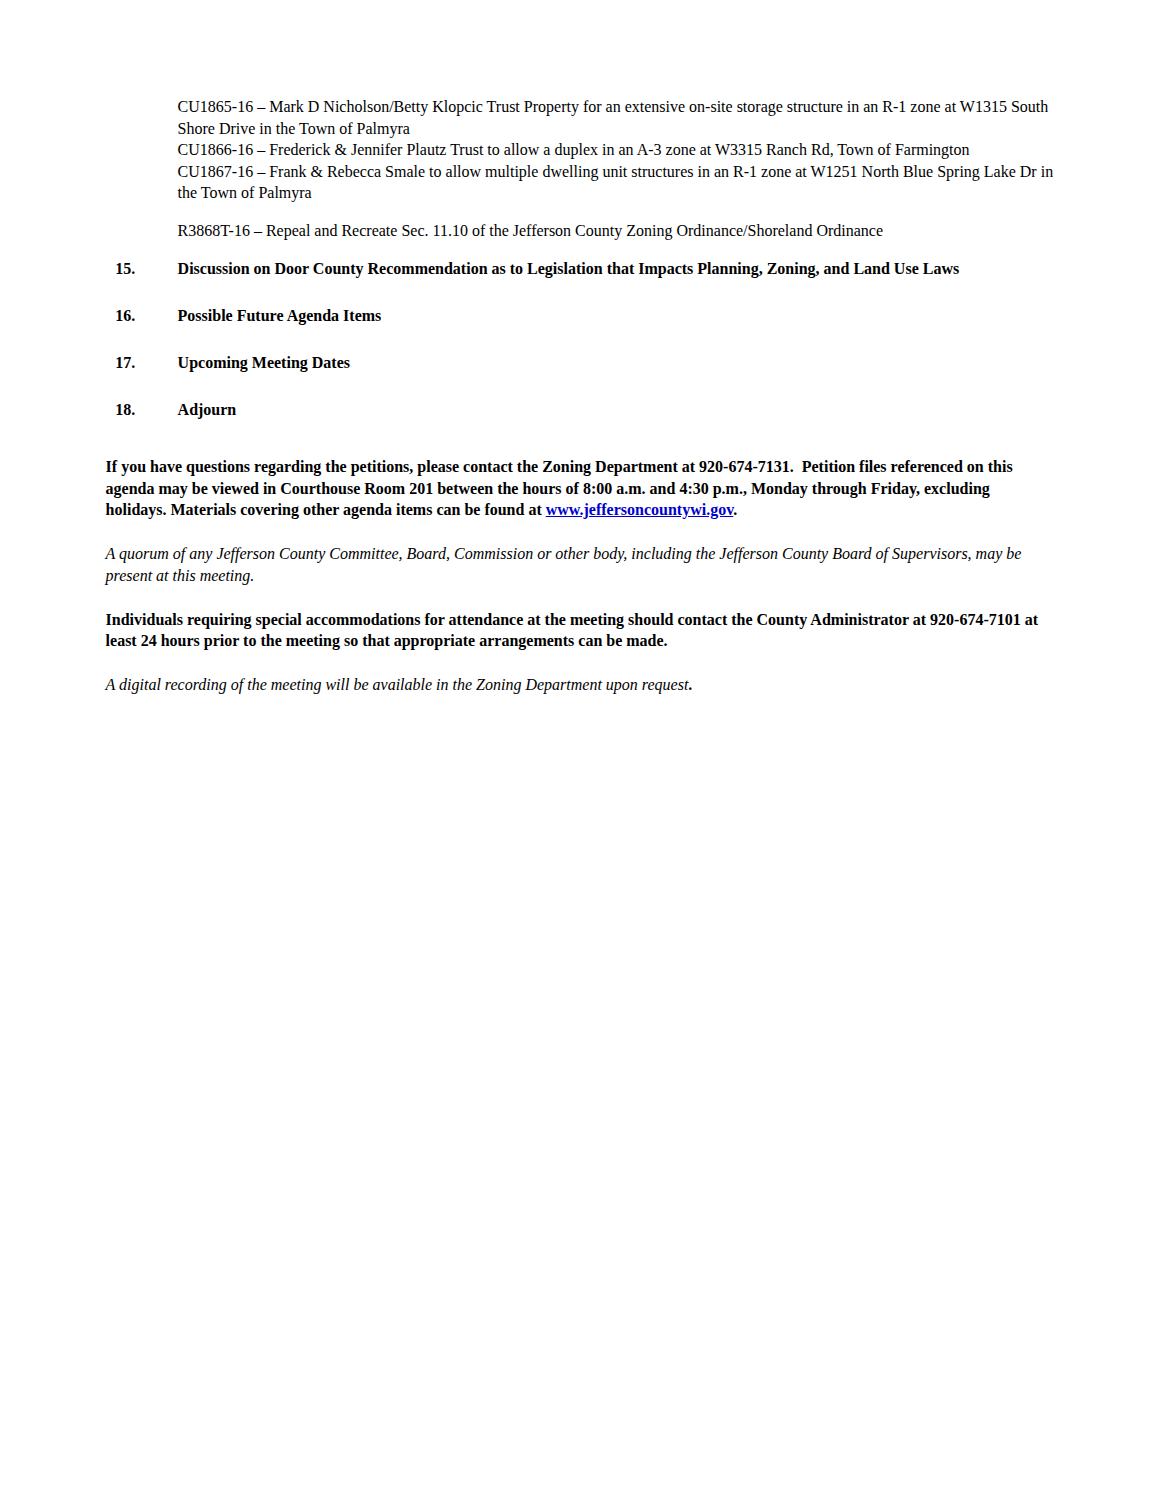CU1865-16 – Mark D Nicholson/Betty Klopcic Trust Property for an extensive on-site storage structure in an R-1 zone at W1315 South Shore Drive in the Town of Palmyra
CU1866-16 – Frederick & Jennifer Plautz Trust to allow a duplex in an A-3 zone at W3315 Ranch Rd, Town of Farmington
CU1867-16 – Frank & Rebecca Smale to allow multiple dwelling unit structures in an R-1 zone at W1251 North Blue Spring Lake Dr in the Town of Palmyra
R3868T-16 – Repeal and Recreate Sec. 11.10 of the Jefferson County Zoning Ordinance/Shoreland Ordinance
15.
Discussion on Door County Recommendation as to Legislation that Impacts Planning, Zoning, and Land Use Laws
16.
Possible Future Agenda Items
17.
Upcoming Meeting Dates
18.
Adjourn
If you have questions regarding the petitions, please contact the Zoning Department at 920-674-7131. Petition files referenced on this agenda may be viewed in Courthouse Room 201 between the hours of 8:00 a.m. and 4:30 p.m., Monday through Friday, excluding holidays. Materials covering other agenda items can be found at www.jeffersoncountywi.gov.
A quorum of any Jefferson County Committee, Board, Commission or other body, including the Jefferson County Board of Supervisors, may be present at this meeting.
Individuals requiring special accommodations for attendance at the meeting should contact the County Administrator at 920-674-7101 at least 24 hours prior to the meeting so that appropriate arrangements can be made.
A digital recording of the meeting will be available in the Zoning Department upon request.